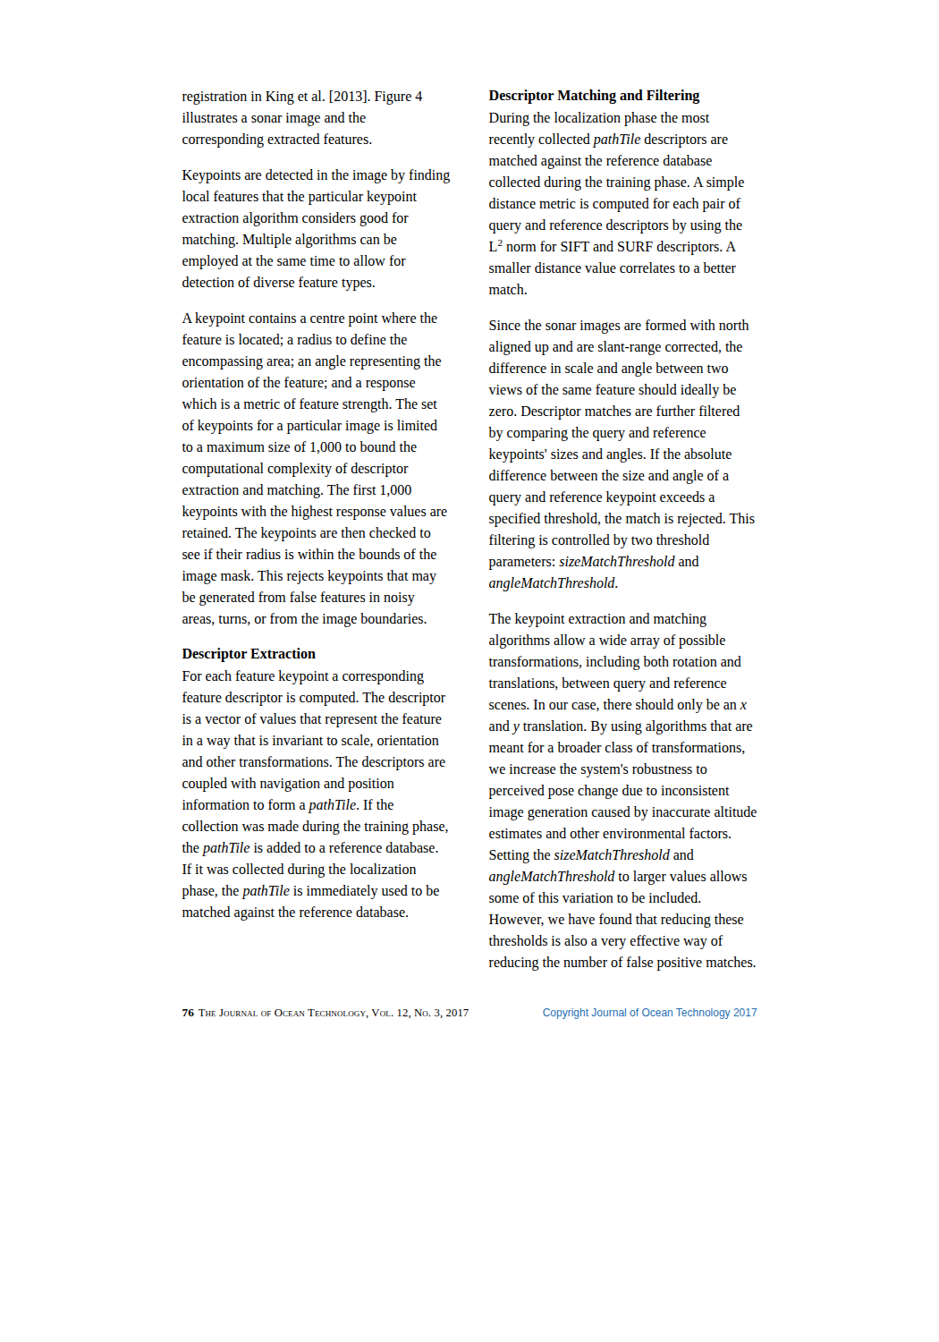registration in King et al. [2013]. Figure 4 illustrates a sonar image and the corresponding extracted features.
Keypoints are detected in the image by finding local features that the particular keypoint extraction algorithm considers good for matching. Multiple algorithms can be employed at the same time to allow for detection of diverse feature types.
A keypoint contains a centre point where the feature is located; a radius to define the encompassing area; an angle representing the orientation of the feature; and a response which is a metric of feature strength. The set of keypoints for a particular image is limited to a maximum size of 1,000 to bound the computational complexity of descriptor extraction and matching. The first 1,000 keypoints with the highest response values are retained. The keypoints are then checked to see if their radius is within the bounds of the image mask. This rejects keypoints that may be generated from false features in noisy areas, turns, or from the image boundaries.
Descriptor Extraction
For each feature keypoint a corresponding feature descriptor is computed. The descriptor is a vector of values that represent the feature in a way that is invariant to scale, orientation and other transformations. The descriptors are coupled with navigation and position information to form a pathTile. If the collection was made during the training phase, the pathTile is added to a reference database. If it was collected during the localization phase, the pathTile is immediately used to be matched against the reference database.
Descriptor Matching and Filtering
During the localization phase the most recently collected pathTile descriptors are matched against the reference database collected during the training phase. A simple distance metric is computed for each pair of query and reference descriptors by using the L2 norm for SIFT and SURF descriptors. A smaller distance value correlates to a better match.
Since the sonar images are formed with north aligned up and are slant-range corrected, the difference in scale and angle between two views of the same feature should ideally be zero. Descriptor matches are further filtered by comparing the query and reference keypoints' sizes and angles. If the absolute difference between the size and angle of a query and reference keypoint exceeds a specified threshold, the match is rejected. This filtering is controlled by two threshold parameters: sizeMatchThreshold and angleMatchThreshold.
The keypoint extraction and matching algorithms allow a wide array of possible transformations, including both rotation and translations, between query and reference scenes. In our case, there should only be an x and y translation. By using algorithms that are meant for a broader class of transformations, we increase the system's robustness to perceived pose change due to inconsistent image generation caused by inaccurate altitude estimates and other environmental factors. Setting the sizeMatchThreshold and angleMatchThreshold to larger values allows some of this variation to be included. However, we have found that reducing these thresholds is also a very effective way of reducing the number of false positive matches.
76 The Journal of Ocean Technology, Vol. 12, No. 3, 2017
Copyright Journal of Ocean Technology 2017